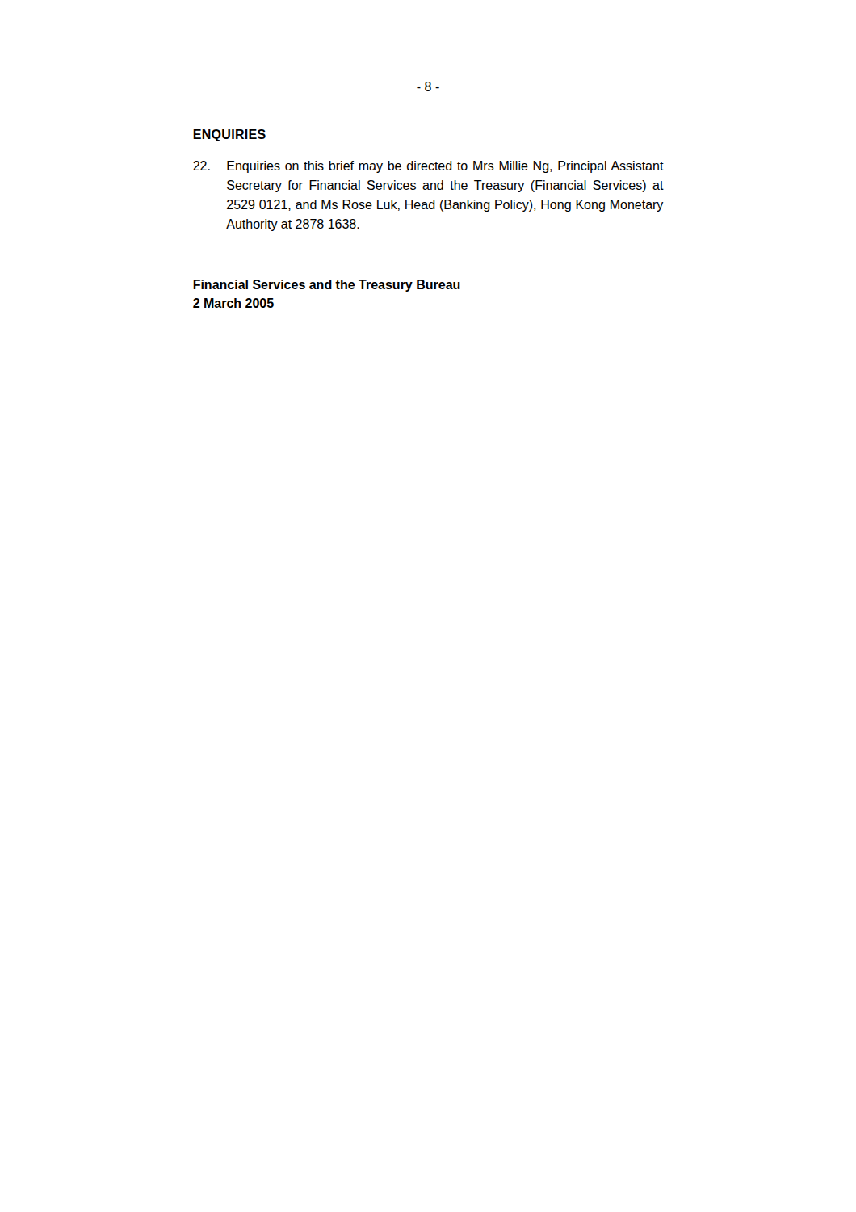- 8 -
ENQUIRIES
22.
Enquiries on this brief may be directed to Mrs Millie Ng, Principal Assistant Secretary for Financial Services and the Treasury (Financial Services) at 2529 0121, and Ms Rose Luk, Head (Banking Policy), Hong Kong Monetary Authority at 2878 1638.
Financial Services and the Treasury Bureau
2 March 2005